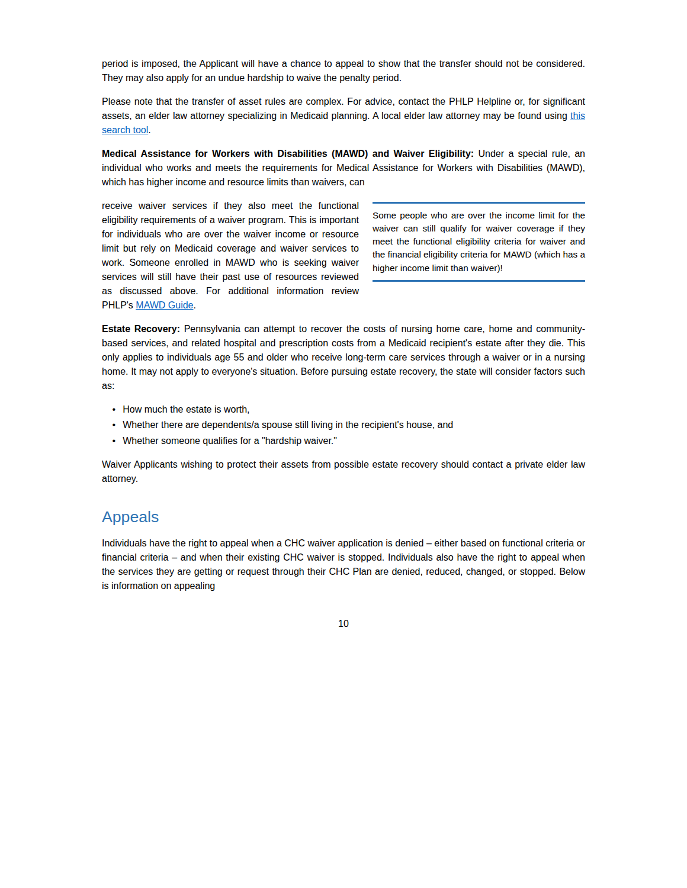period is imposed, the Applicant will have a chance to appeal to show that the transfer should not be considered. They may also apply for an undue hardship to waive the penalty period.
Please note that the transfer of asset rules are complex. For advice, contact the PHLP Helpline or, for significant assets, an elder law attorney specializing in Medicaid planning. A local elder law attorney may be found using this search tool.
Medical Assistance for Workers with Disabilities (MAWD) and Waiver Eligibility: Under a special rule, an individual who works and meets the requirements for Medical Assistance for Workers with Disabilities (MAWD), which has higher income and resource limits than waivers, can
Some people who are over the income limit for the waiver can still qualify for waiver coverage if they meet the functional eligibility criteria for waiver and the financial eligibility criteria for MAWD (which has a higher income limit than waiver)!
receive waiver services if they also meet the functional eligibility requirements of a waiver program. This is important for individuals who are over the waiver income or resource limit but rely on Medicaid coverage and waiver services to work. Someone enrolled in MAWD who is seeking waiver services will still have their past use of resources reviewed as discussed above. For additional information review PHLP's MAWD Guide.
Estate Recovery: Pennsylvania can attempt to recover the costs of nursing home care, home and community-based services, and related hospital and prescription costs from a Medicaid recipient's estate after they die. This only applies to individuals age 55 and older who receive long-term care services through a waiver or in a nursing home. It may not apply to everyone's situation. Before pursuing estate recovery, the state will consider factors such as:
How much the estate is worth,
Whether there are dependents/a spouse still living in the recipient's house, and
Whether someone qualifies for a "hardship waiver."
Waiver Applicants wishing to protect their assets from possible estate recovery should contact a private elder law attorney.
Appeals
Individuals have the right to appeal when a CHC waiver application is denied – either based on functional criteria or financial criteria – and when their existing CHC waiver is stopped. Individuals also have the right to appeal when the services they are getting or request through their CHC Plan are denied, reduced, changed, or stopped. Below is information on appealing
10